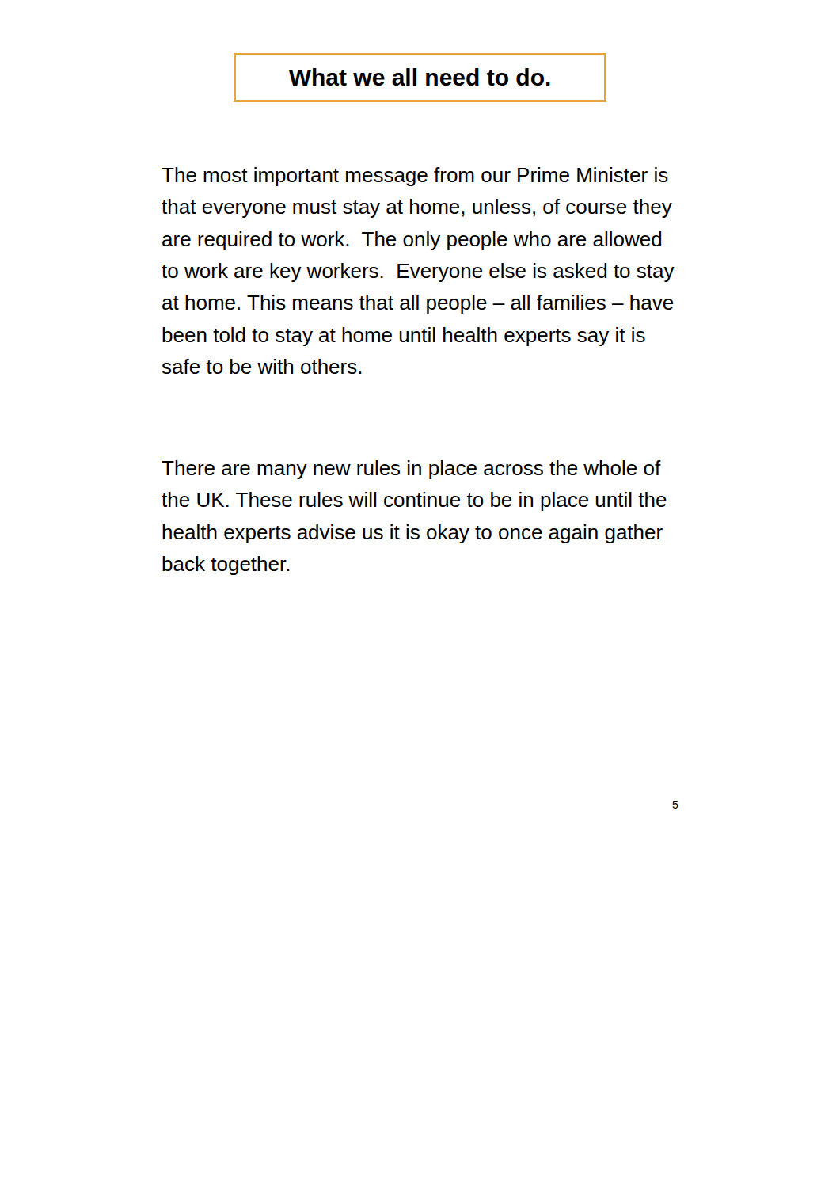What we all need to do.
The most important message from our Prime Minister is that everyone must stay at home, unless, of course they are required to work. The only people who are allowed to work are key workers. Everyone else is asked to stay at home. This means that all people – all families – have been told to stay at home until health experts say it is safe to be with others.
There are many new rules in place across the whole of the UK. These rules will continue to be in place until the health experts advise us it is okay to once again gather back together.
5